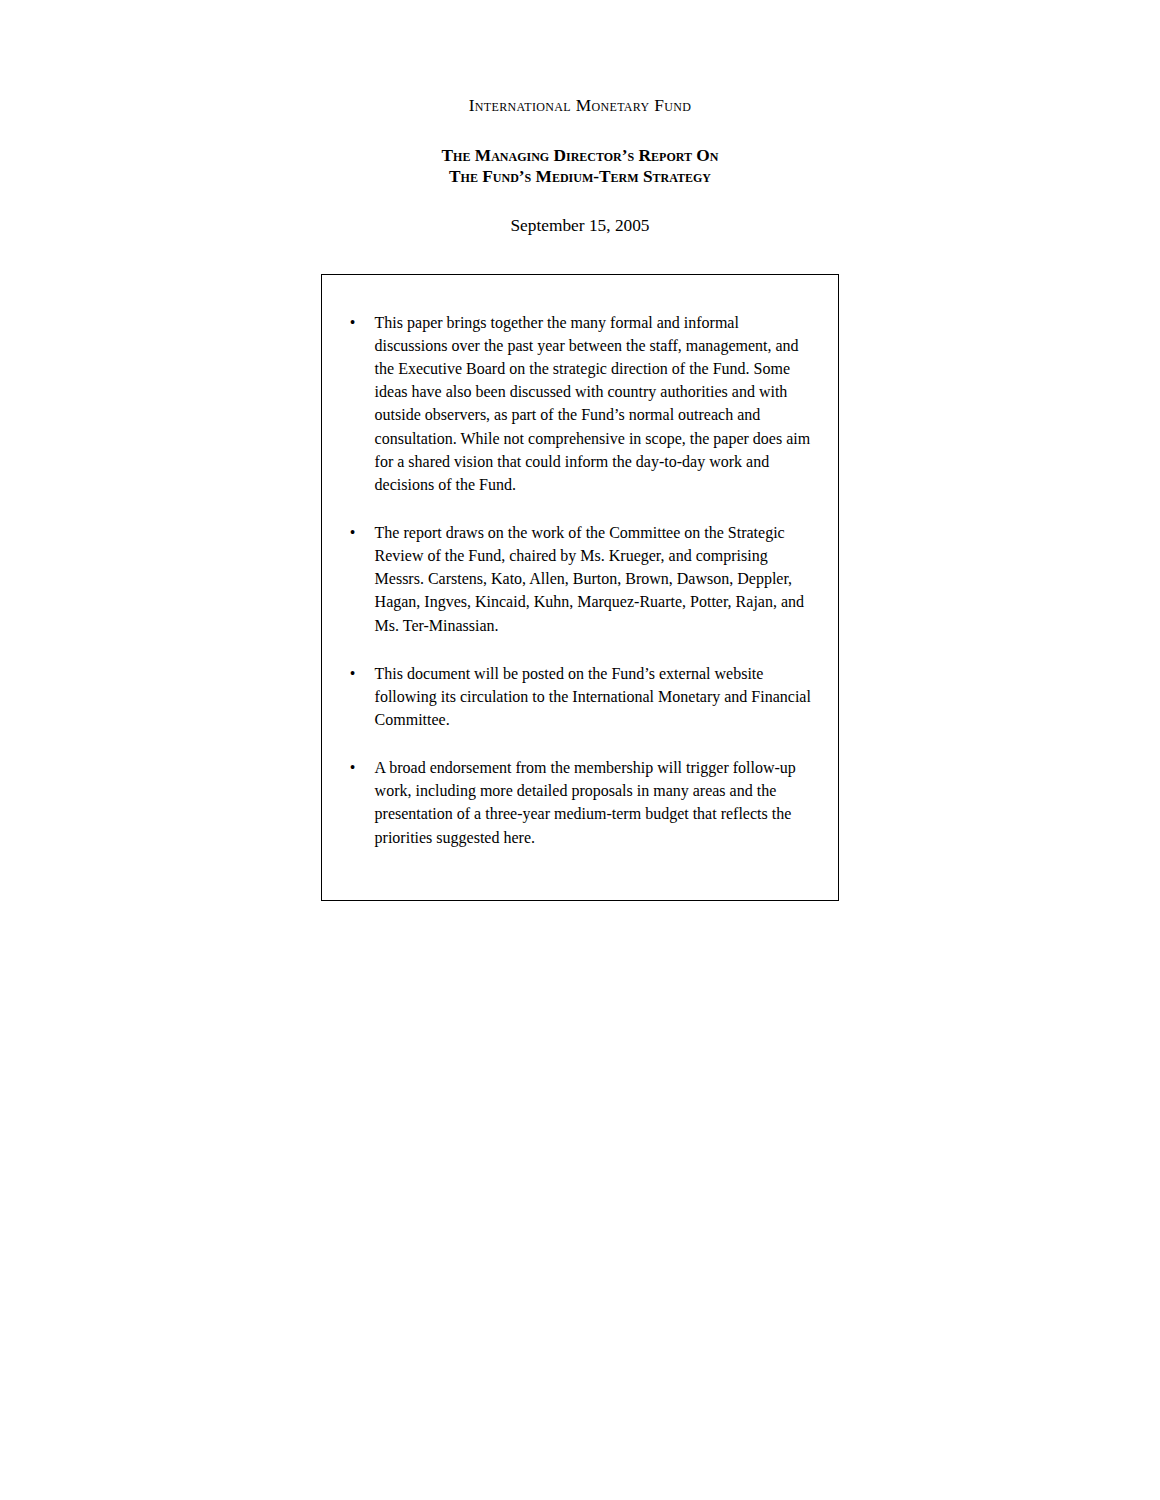International Monetary Fund
The Managing Director’s Report On
The Fund’s Medium-Term Strategy
September 15, 2005
This paper brings together the many formal and informal discussions over the past year between the staff, management, and the Executive Board on the strategic direction of the Fund. Some ideas have also been discussed with country authorities and with outside observers, as part of the Fund’s normal outreach and consultation. While not comprehensive in scope, the paper does aim for a shared vision that could inform the day-to-day work and decisions of the Fund.
The report draws on the work of the Committee on the Strategic Review of the Fund, chaired by Ms. Krueger, and comprising Messrs. Carstens, Kato, Allen, Burton, Brown, Dawson, Deppler, Hagan, Ingves, Kincaid, Kuhn, Marquez-Ruarte, Potter, Rajan, and Ms. Ter-Minassian.
This document will be posted on the Fund’s external website following its circulation to the International Monetary and Financial Committee.
A broad endorsement from the membership will trigger follow-up work, including more detailed proposals in many areas and the presentation of a three-year medium-term budget that reflects the priorities suggested here.